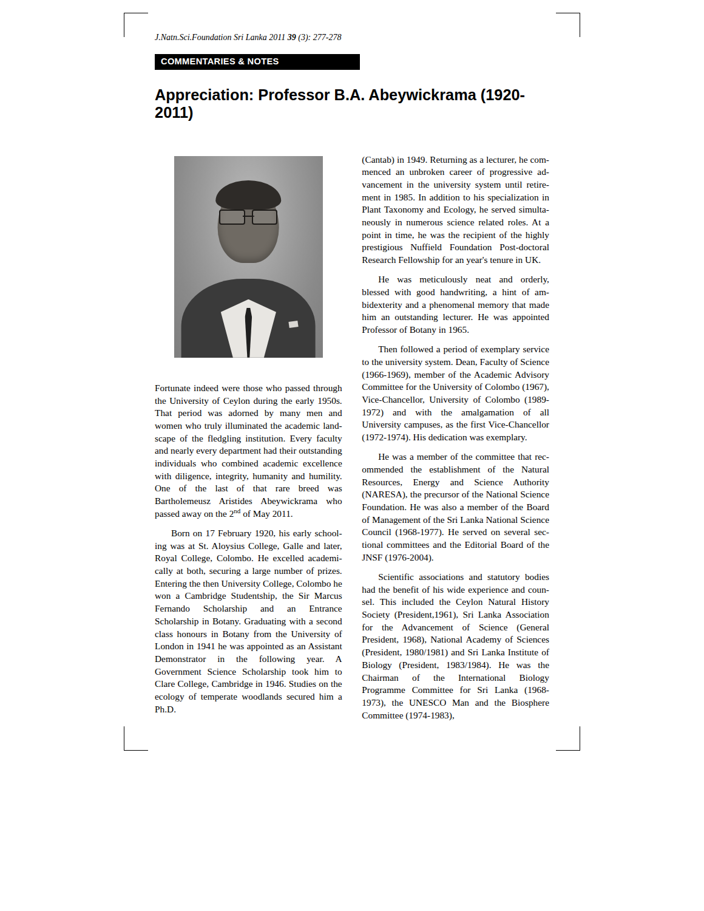J.Natn.Sci.Foundation Sri Lanka 2011 39 (3): 277-278
COMMENTARIES & NOTES
Appreciation: Professor B.A. Abeywickrama (1920-2011)
Fortunate indeed were those who passed through the University of Ceylon during the early 1950s. That period was adorned by many men and women who truly illuminated the academic landscape of the fledgling institution. Every faculty and nearly every department had their outstanding individuals who combined academic excellence with diligence, integrity, humanity and humility. One of the last of that rare breed was Bartholemeusz Aristides Abeywickrama who passed away on the 2nd of May 2011.
Born on 17 February 1920, his early schooling was at St. Aloysius College, Galle and later, Royal College, Colombo. He excelled academically at both, securing a large number of prizes. Entering the then University College, Colombo he won a Cambridge Studentship, the Sir Marcus Fernando Scholarship and an Entrance Scholarship in Botany. Graduating with a second class honours in Botany from the University of London in 1941 he was appointed as an Assistant Demonstrator in the following year. A Government Science Scholarship took him to Clare College, Cambridge in 1946. Studies on the ecology of temperate woodlands secured him a Ph.D.
(Cantab) in 1949. Returning as a lecturer, he commenced an unbroken career of progressive advancement in the university system until retirement in 1985. In addition to his specialization in Plant Taxonomy and Ecology, he served simultaneously in numerous science related roles. At a point in time, he was the recipient of the highly prestigious Nuffield Foundation Post-doctoral Research Fellowship for an year's tenure in UK.
He was meticulously neat and orderly, blessed with good handwriting, a hint of ambidexterity and a phenomenal memory that made him an outstanding lecturer. He was appointed Professor of Botany in 1965.
Then followed a period of exemplary service to the university system. Dean, Faculty of Science (1966-1969), member of the Academic Advisory Committee for the University of Colombo (1967), Vice-Chancellor, University of Colombo (1989-1972) and with the amalgamation of all University campuses, as the first Vice-Chancellor (1972-1974). His dedication was exemplary.
He was a member of the committee that recommended the establishment of the Natural Resources, Energy and Science Authority (NARESA), the precursor of the National Science Foundation. He was also a member of the Board of Management of the Sri Lanka National Science Council (1968-1977). He served on several sectional committees and the Editorial Board of the JNSF (1976-2004).
Scientific associations and statutory bodies had the benefit of his wide experience and counsel. This included the Ceylon Natural History Society (President,1961), Sri Lanka Association for the Advancement of Science (General President, 1968), National Academy of Sciences (President, 1980/1981) and Sri Lanka Institute of Biology (President, 1983/1984). He was the Chairman of the International Biology Programme Committee for Sri Lanka (1968-1973), the UNESCO Man and the Biosphere Committee (1974-1983),